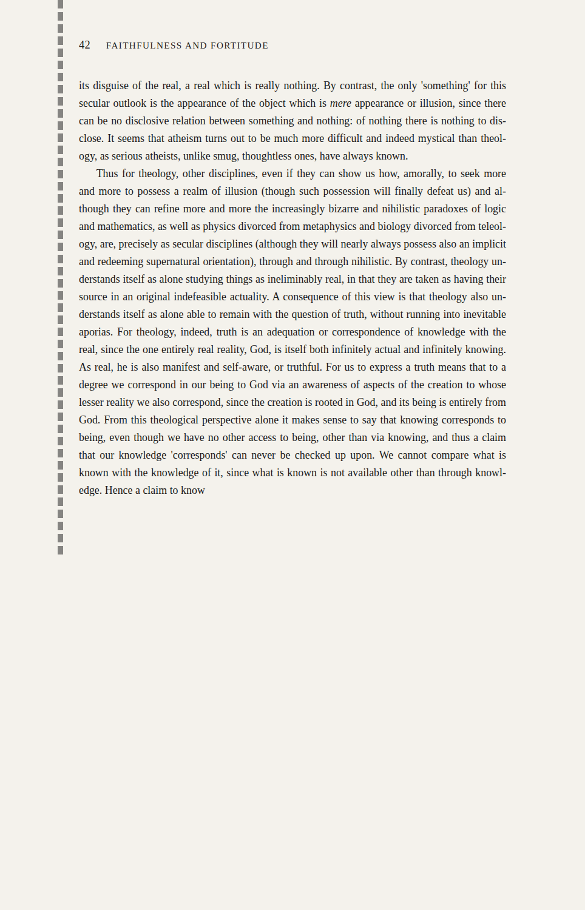42 Faithfulness and Fortitude
its disguise of the real, a real which is really nothing. By contrast, the only 'something' for this secular outlook is the appearance of the object which is mere appearance or illusion, since there can be no disclosive relation between something and nothing: of nothing there is nothing to disclose. It seems that atheism turns out to be much more difficult and indeed mystical than theology, as serious atheists, unlike smug, thoughtless ones, have always known.
Thus for theology, other disciplines, even if they can show us how, amorally, to seek more and more to possess a realm of illusion (though such possession will finally defeat us) and although they can refine more and more the increasingly bizarre and nihilistic paradoxes of logic and mathematics, as well as physics divorced from metaphysics and biology divorced from teleology, are, precisely as secular disciplines (although they will nearly always possess also an implicit and redeeming supernatural orientation), through and through nihilistic. By contrast, theology understands itself as alone studying things as ineliminably real, in that they are taken as having their source in an original indefeasible actuality. A consequence of this view is that theology also understands itself as alone able to remain with the question of truth, without running into inevitable aporias. For theology, indeed, truth is an adequation or correspondence of knowledge with the real, since the one entirely real reality, God, is itself both infinitely actual and infinitely knowing. As real, he is also manifest and self-aware, or truthful. For us to express a truth means that to a degree we correspond in our being to God via an awareness of aspects of the creation to whose lesser reality we also correspond, since the creation is rooted in God, and its being is entirely from God. From this theological perspective alone it makes sense to say that knowing corresponds to being, even though we have no other access to being, other than via knowing, and thus a claim that our knowledge 'corresponds' can never be checked up upon. We cannot compare what is known with the knowledge of it, since what is known is not available other than through knowledge. Hence a claim to know